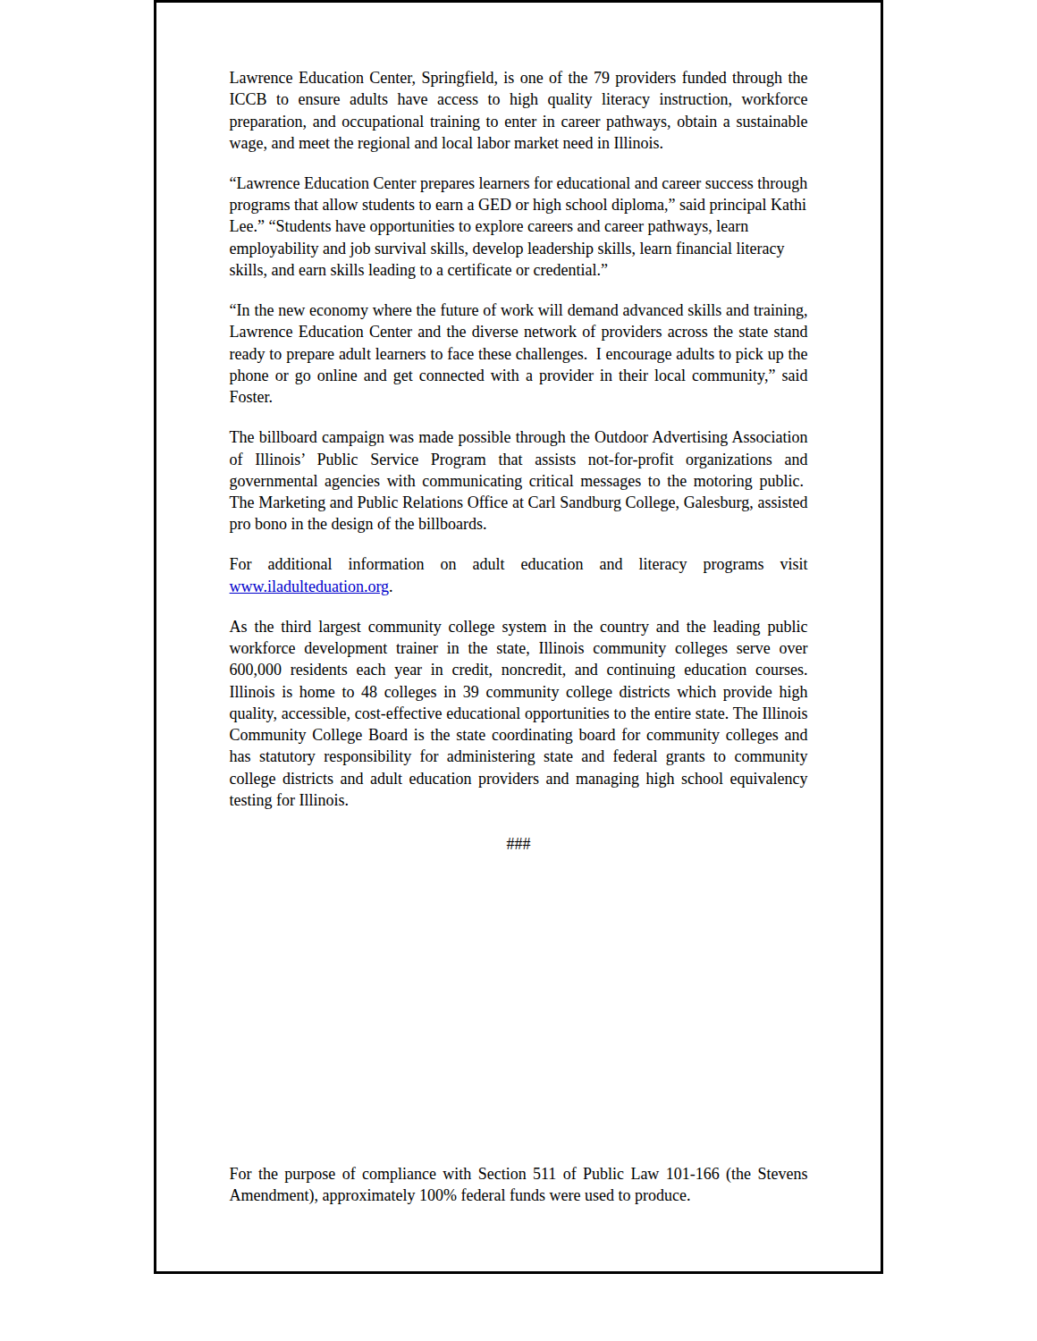Lawrence Education Center, Springfield, is one of the 79 providers funded through the ICCB to ensure adults have access to high quality literacy instruction, workforce preparation, and occupational training to enter in career pathways, obtain a sustainable wage, and meet the regional and local labor market need in Illinois.
“Lawrence Education Center prepares learners for educational and career success through programs that allow students to earn a GED or high school diploma,” said principal Kathi Lee.” “Students have opportunities to explore careers and career pathways, learn employability and job survival skills, develop leadership skills, learn financial literacy skills, and earn skills leading to a certificate or credential.”
“In the new economy where the future of work will demand advanced skills and training, Lawrence Education Center and the diverse network of providers across the state stand ready to prepare adult learners to face these challenges. I encourage adults to pick up the phone or go online and get connected with a provider in their local community,” said Foster.
The billboard campaign was made possible through the Outdoor Advertising Association of Illinois’ Public Service Program that assists not-for-profit organizations and governmental agencies with communicating critical messages to the motoring public. The Marketing and Public Relations Office at Carl Sandburg College, Galesburg, assisted pro bono in the design of the billboards.
For additional information on adult education and literacy programs visit www.iladulteduation.org.
As the third largest community college system in the country and the leading public workforce development trainer in the state, Illinois community colleges serve over 600,000 residents each year in credit, noncredit, and continuing education courses. Illinois is home to 48 colleges in 39 community college districts which provide high quality, accessible, cost-effective educational opportunities to the entire state. The Illinois Community College Board is the state coordinating board for community colleges and has statutory responsibility for administering state and federal grants to community college districts and adult education providers and managing high school equivalency testing for Illinois.
###
For the purpose of compliance with Section 511 of Public Law 101-166 (the Stevens Amendment), approximately 100% federal funds were used to produce.